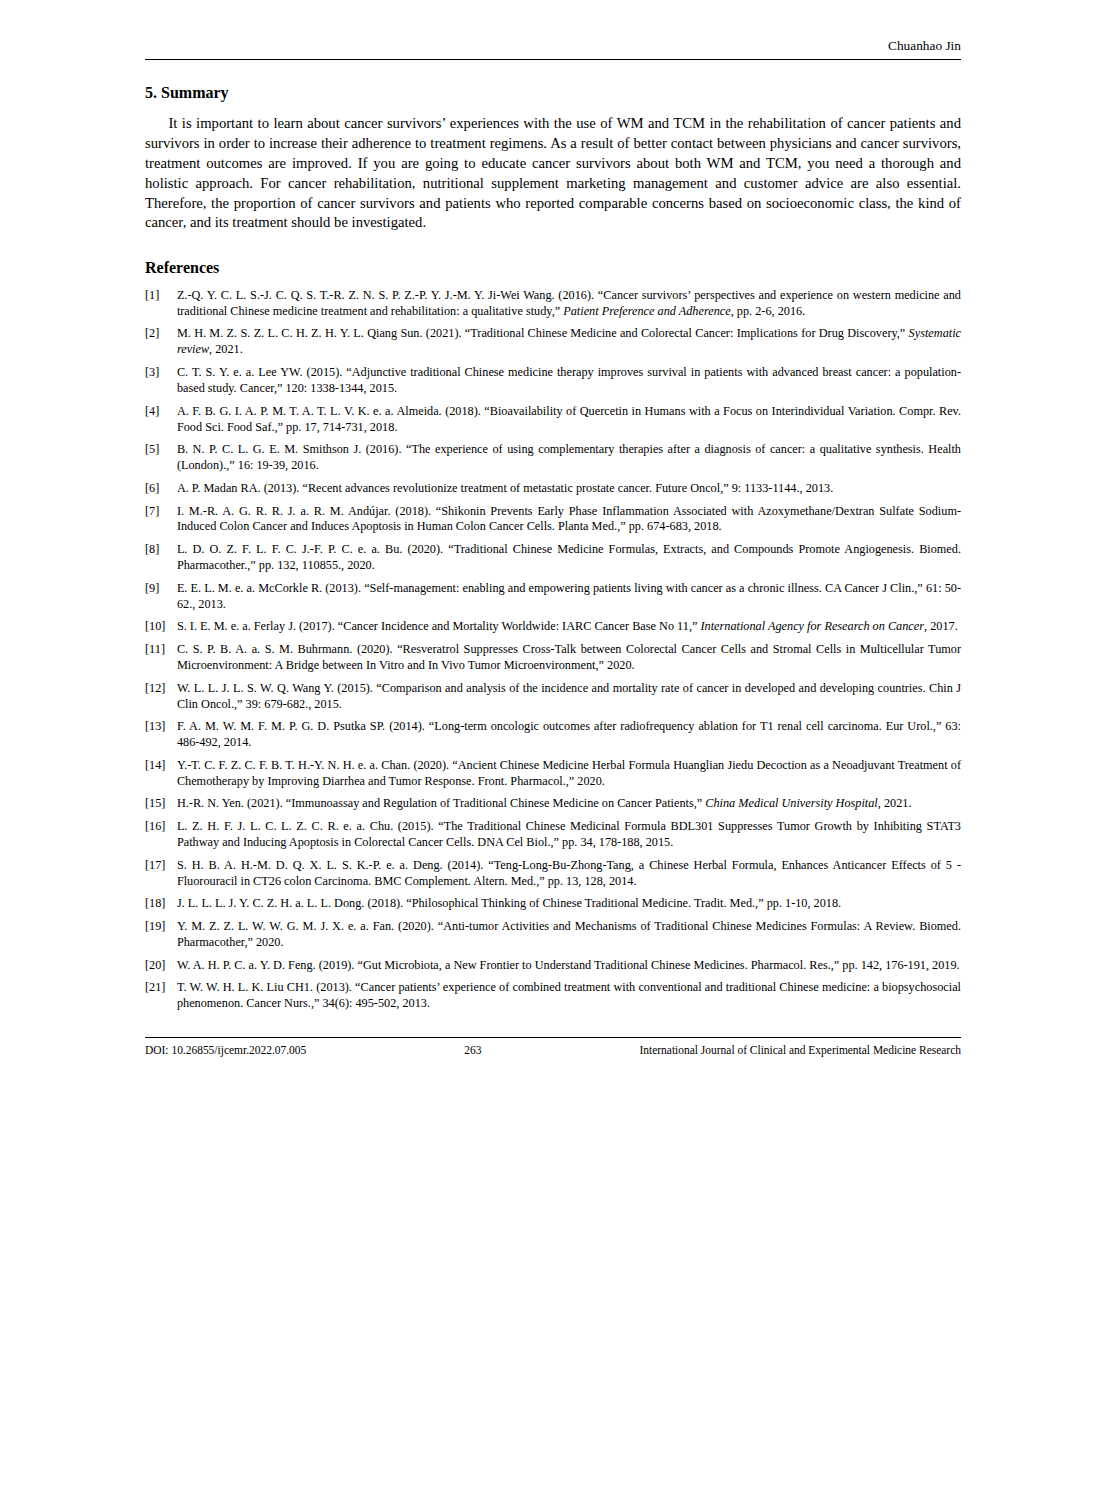Chuanhao Jin
5. Summary
It is important to learn about cancer survivors’ experiences with the use of WM and TCM in the rehabilitation of cancer patients and survivors in order to increase their adherence to treatment regimens. As a result of better contact between physicians and cancer survivors, treatment outcomes are improved. If you are going to educate cancer survivors about both WM and TCM, you need a thorough and holistic approach. For cancer rehabilitation, nutritional supplement marketing management and customer advice are also essential. Therefore, the proportion of cancer survivors and patients who reported comparable concerns based on socioeconomic class, the kind of cancer, and its treatment should be investigated.
References
Z.-Q. Y. C. L. S.-J. C. Q. S. T.-R. Z. N. S. P. Z.-P. Y. J.-M. Y. Ji-Wei Wang. (2016). “Cancer survivors’ perspectives and experience on western medicine and traditional Chinese medicine treatment and rehabilitation: a qualitative study,” Patient Preference and Adherence, pp. 2-6, 2016.
M. H. M. Z. S. Z. L. C. H. Z. H. Y. L. Qiang Sun. (2021). “Traditional Chinese Medicine and Colorectal Cancer: Implications for Drug Discovery,” Systematic review, 2021.
C. T. S. Y. e. a. Lee YW. (2015). “Adjunctive traditional Chinese medicine therapy improves survival in patients with advanced breast cancer: a population-based study. Cancer,” 120: 1338-1344, 2015.
A. F. B. G. I. A. P. M. T. A. T. L. V. K. e. a. Almeida. (2018). “Bioavailability of Quercetin in Humans with a Focus on Interindividual Variation. Compr. Rev. Food Sci. Food Saf.,” pp. 17, 714-731, 2018.
B. N. P. C. L. G. E. M. Smithson J. (2016). “The experience of using complementary therapies after a diagnosis of cancer: a qualitative synthesis. Health (London).,” 16: 19-39, 2016.
A. P. Madan RA. (2013). “Recent advances revolutionize treatment of metastatic prostate cancer. Future Oncol,” 9: 1133-1144., 2013.
I. M.-R. A. G. R. R. J. a. R. M. Andújar. (2018). “Shikonin Prevents Early Phase Inflammation Associated with Azoxymethane/Dextran Sulfate Sodium-Induced Colon Cancer and Induces Apoptosis in Human Colon Cancer Cells. Planta Med.,” pp. 674-683, 2018.
L. D. O. Z. F. L. F. C. J.-F. P. C. e. a. Bu. (2020). “Traditional Chinese Medicine Formulas, Extracts, and Compounds Promote Angiogenesis. Biomed. Pharmacother.,” pp. 132, 110855., 2020.
E. E. L. M. e. a. McCorkle R. (2013). “Self-management: enabling and empowering patients living with cancer as a chronic illness. CA Cancer J Clin.,” 61: 50-62., 2013.
S. I. E. M. e. a. Ferlay J. (2017). “Cancer Incidence and Mortality Worldwide: IARC Cancer Base No 11,” International Agency for Research on Cancer, 2017.
C. S. P. B. A. a. S. M. Buhrmann. (2020). “Resveratrol Suppresses Cross-Talk between Colorectal Cancer Cells and Stromal Cells in Multicellular Tumor Microenvironment: A Bridge between In Vitro and In Vivo Tumor Microenvironment,” 2020.
W. L. L. J. L. S. W. Q. Wang Y. (2015). “Comparison and analysis of the incidence and mortality rate of cancer in developed and developing countries. Chin J Clin Oncol.,” 39: 679-682., 2015.
F. A. M. W. M. F. M. P. G. D. Psutka SP. (2014). “Long-term oncologic outcomes after radiofrequency ablation for T1 renal cell carcinoma. Eur Urol.,” 63: 486-492, 2014.
Y.-T. C. F. Z. C. F. B. T. H.-Y. N. H. e. a. Chan. (2020). “Ancient Chinese Medicine Herbal Formula Huanglian Jiedu Decoction as a Neoadjuvant Treatment of Chemotherapy by Improving Diarrhea and Tumor Response. Front. Pharmacol.,” 2020.
H.-R. N. Yen. (2021). “Immunoassay and Regulation of Traditional Chinese Medicine on Cancer Patients,” China Medical University Hospital, 2021.
L. Z. H. F. J. L. C. L. Z. C. R. e. a. Chu. (2015). “The Traditional Chinese Medicinal Formula BDL301 Suppresses Tumor Growth by Inhibiting STAT3 Pathway and Inducing Apoptosis in Colorectal Cancer Cells. DNA Cel Biol.,” pp. 34, 178-188, 2015.
S. H. B. A. H.-M. D. Q. X. L. S. K.-P. e. a. Deng. (2014). “Teng-Long-Bu-Zhong-Tang, a Chinese Herbal Formula, Enhances Anticancer Effects of 5 - Fluorouracil in CT26 colon Carcinoma. BMC Complement. Altern. Med.,” pp. 13, 128, 2014.
J. L. L. L. J. Y. C. Z. H. a. L. L. Dong. (2018). “Philosophical Thinking of Chinese Traditional Medicine. Tradit. Med.,” pp. 1-10, 2018.
Y. M. Z. Z. L. W. W. G. M. J. X. e. a. Fan. (2020). “Anti-tumor Activities and Mechanisms of Traditional Chinese Medicines Formulas: A Review. Biomed. Pharmacother,” 2020.
W. A. H. P. C. a. Y. D. Feng. (2019). “Gut Microbiota, a New Frontier to Understand Traditional Chinese Medicines. Pharmacol. Res.,” pp. 142, 176-191, 2019.
T. W. W. H. L. K. Liu CH1. (2013). “Cancer patients’ experience of combined treatment with conventional and traditional Chinese medicine: a biopsychosocial phenomenon. Cancer Nurs.,” 34(6): 495-502, 2013.
DOI: 10.26855/ijcemr.2022.07.005 263 International Journal of Clinical and Experimental Medicine Research